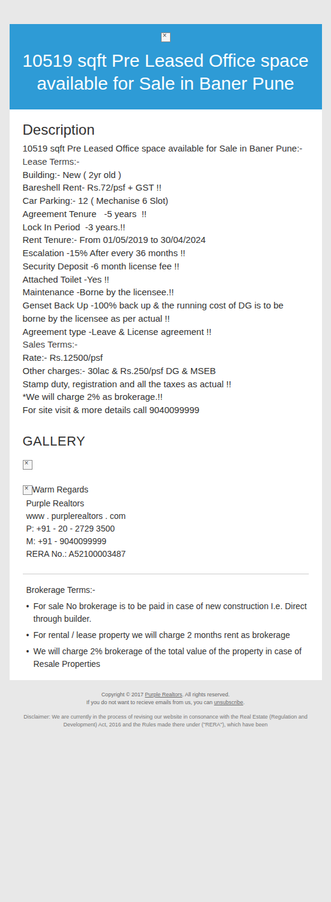10519 sqft Pre Leased Office space available for Sale in Baner Pune
Description
10519 sqft Pre Leased Office space available for Sale in Baner Pune:-
Lease Terms:-
Building:- New ( 2yr old )
Bareshell Rent- Rs.72/psf + GST !!
Car Parking:- 12 ( Mechanise 6 Slot)
Agreement Tenure -5 years !!
Lock In Period -3 years.!!
Rent Tenure:- From 01/05/2019 to 30/04/2024
Escalation -15% After every 36 months !!
Security Deposit -6 month license fee !!
Attached Toilet -Yes !!
Maintenance -Borne by the licensee.!!
Genset Back Up -100% back up & the running cost of DG is to be borne by the licensee as per actual !!
Agreement type -Leave & License agreement !!
Sales Terms:-
Rate:- Rs.12500/psf
Other charges:- 30lac & Rs.250/psf DG & MSEB
Stamp duty, registration and all the taxes as actual !!
*We will charge 2% as brokerage.!!
For site visit & more details call 9040099999
GALLERY
Warm Regards
Purple Realtors
www . purplerealtors . com
P: +91 - 20 - 2729 3500
M: +91 - 9040099999
RERA No.: A52100003487
Brokerage Terms:-
For sale No brokerage is to be paid in case of new construction I.e. Direct through builder.
For rental / lease property we will charge 2 months rent as brokerage
We will charge 2% brokerage of the total value of the property in case of Resale Properties
Copyright © 2017 Purple Realtors. All rights reserved.
If you do not want to recieve emails from us, you can unsubscribe.
Disclaimer: We are currently in the process of revising our website in consonance with the Real Estate (Regulation and Development) Act, 2016 and the Rules made there under ("RERA"), which have been